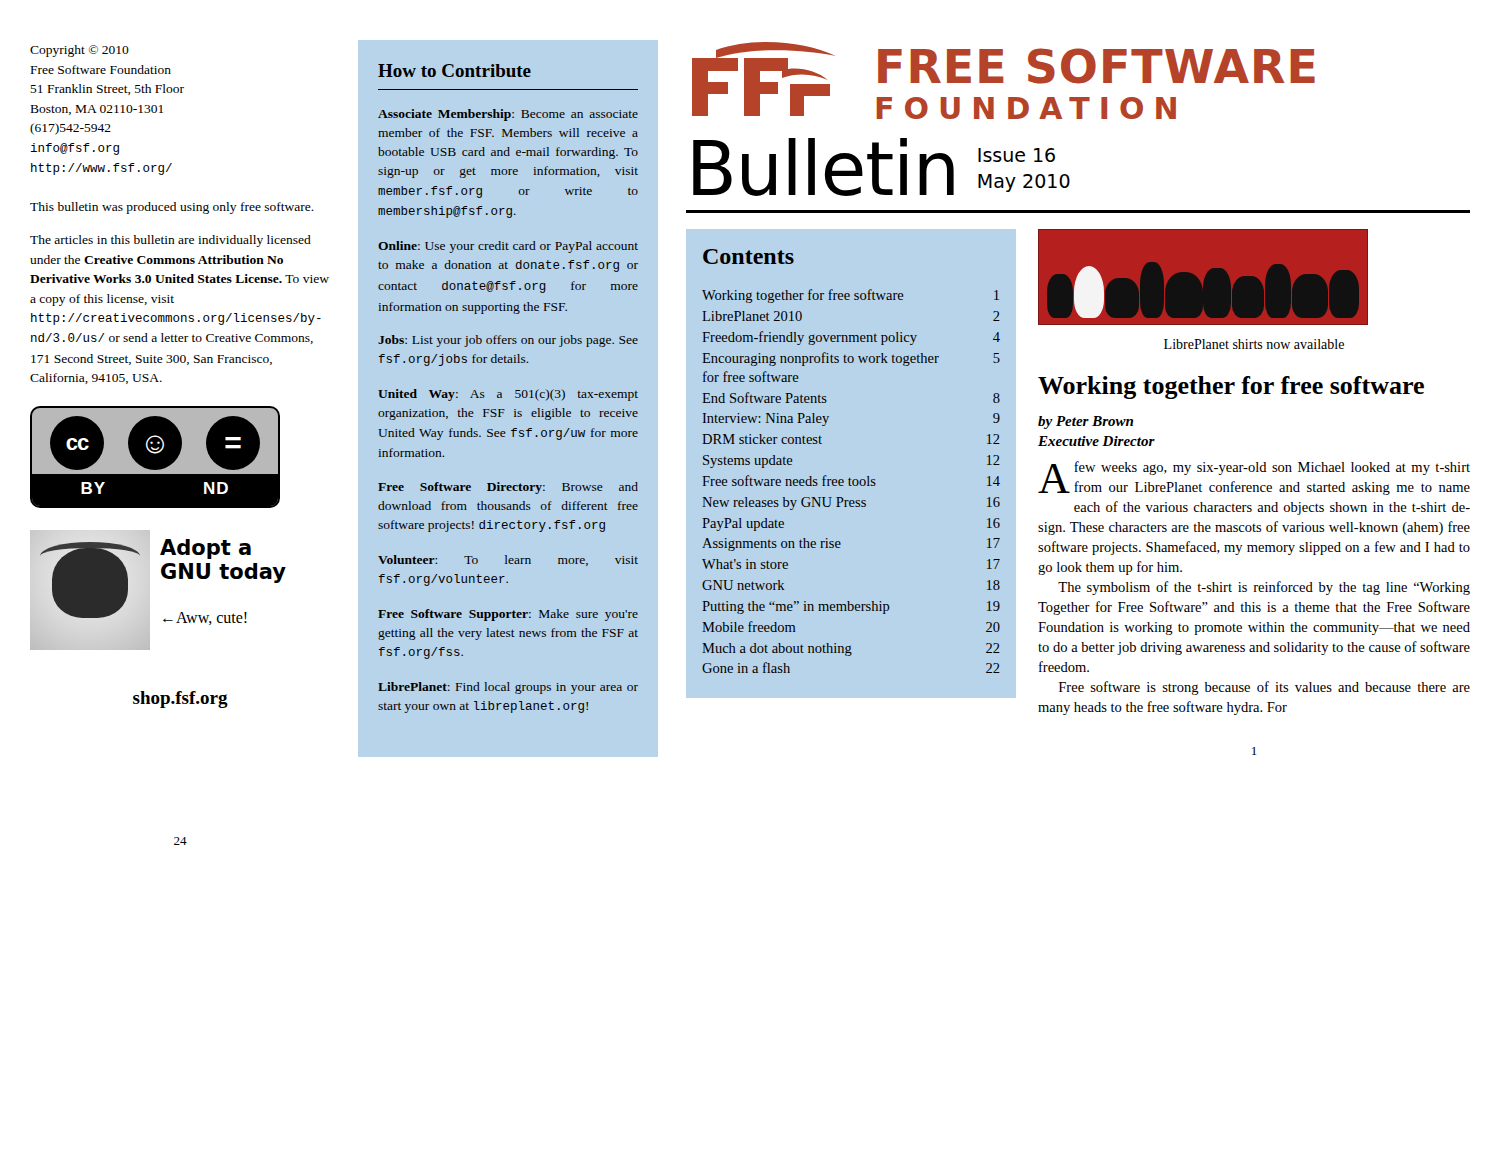Copyright © 2010
Free Software Foundation
51 Franklin Street, 5th Floor
Boston, MA 02110-1301
(617)542-5942
info@fsf.org
http://www.fsf.org/
This bulletin was produced using only free software.
The articles in this bulletin are individually licensed under the Creative Commons Attribution No Derivative Works 3.0 United States License. To view a copy of this license, visit http://creativecommons.org/licenses/by-nd/3.0/us/ or send a letter to Creative Commons, 171 Second Street, Suite 300, San Francisco, California, 94105, USA.
cc
☺
=
BY ND
Adopt a
GNU today
←Aww, cute!
shop.fsf.org
24
How to Contribute
Associate Membership: Become an associate member of the FSF. Members will receive a bootable USB card and e-mail forwarding. To sign-up or get more information, visit member.fsf.org or write to membership@fsf.org.
Online: Use your credit card or PayPal account to make a donation at donate.fsf.org or contact donate@fsf.org for more information on supporting the FSF.
Jobs: List your job offers on our jobs page. See fsf.org/jobs for details.
United Way: As a 501(c)(3) tax-exempt organization, the FSF is eligible to receive United Way funds. See fsf.org/uw for more information.
Free Software Directory: Browse and download from thousands of different free software projects! directory.fsf.org
Volunteer: To learn more, visit fsf.org/volunteer.
Free Software Supporter: Make sure you're getting all the very latest news from the FSF at fsf.org/fss.
LibrePlanet: Find local groups in your area or start your own at libreplanet.org!
FREE SOFTWARE
FOUNDATION
Bulletin
Issue 16
May 2010
Contents
| Working together for free software | 1 |
| LibrePlanet 2010 | 2 |
| Freedom-friendly government policy | 4 |
| Encouraging nonprofits to work together for free software | 5 |
| End Software Patents | 8 |
| Interview: Nina Paley | 9 |
| DRM sticker contest | 12 |
| Systems update | 12 |
| Free software needs free tools | 14 |
| New releases by GNU Press | 16 |
| PayPal update | 16 |
| Assignments on the rise | 17 |
| What's in store | 17 |
| GNU network | 18 |
| Putting the “me” in membership | 19 |
| Mobile freedom | 20 |
| Much a dot about nothing | 22 |
| Gone in a flash | 22 |
LibrePlanet shirts now available
Working together for free software
by Peter Brown
Executive Director
Afew weeks ago, my six-year-old son Michael looked at my t-shirt from our LibrePlanet conference and started asking me to name each of the various characters and objects shown in the t-shirt design. These characters are the mascots of various well-known (ahem) free software projects. Shamefaced, my memory slipped on a few and I had to go look them up for him.
The symbolism of the t-shirt is reinforced by the tag line “Working Together for Free Software” and this is a theme that the Free Software Foundation is working to promote within the community—that we need to do a better job driving awareness and solidarity to the cause of software freedom.
Free software is strong because of its values and because there are many heads to the free software hydra. For
1